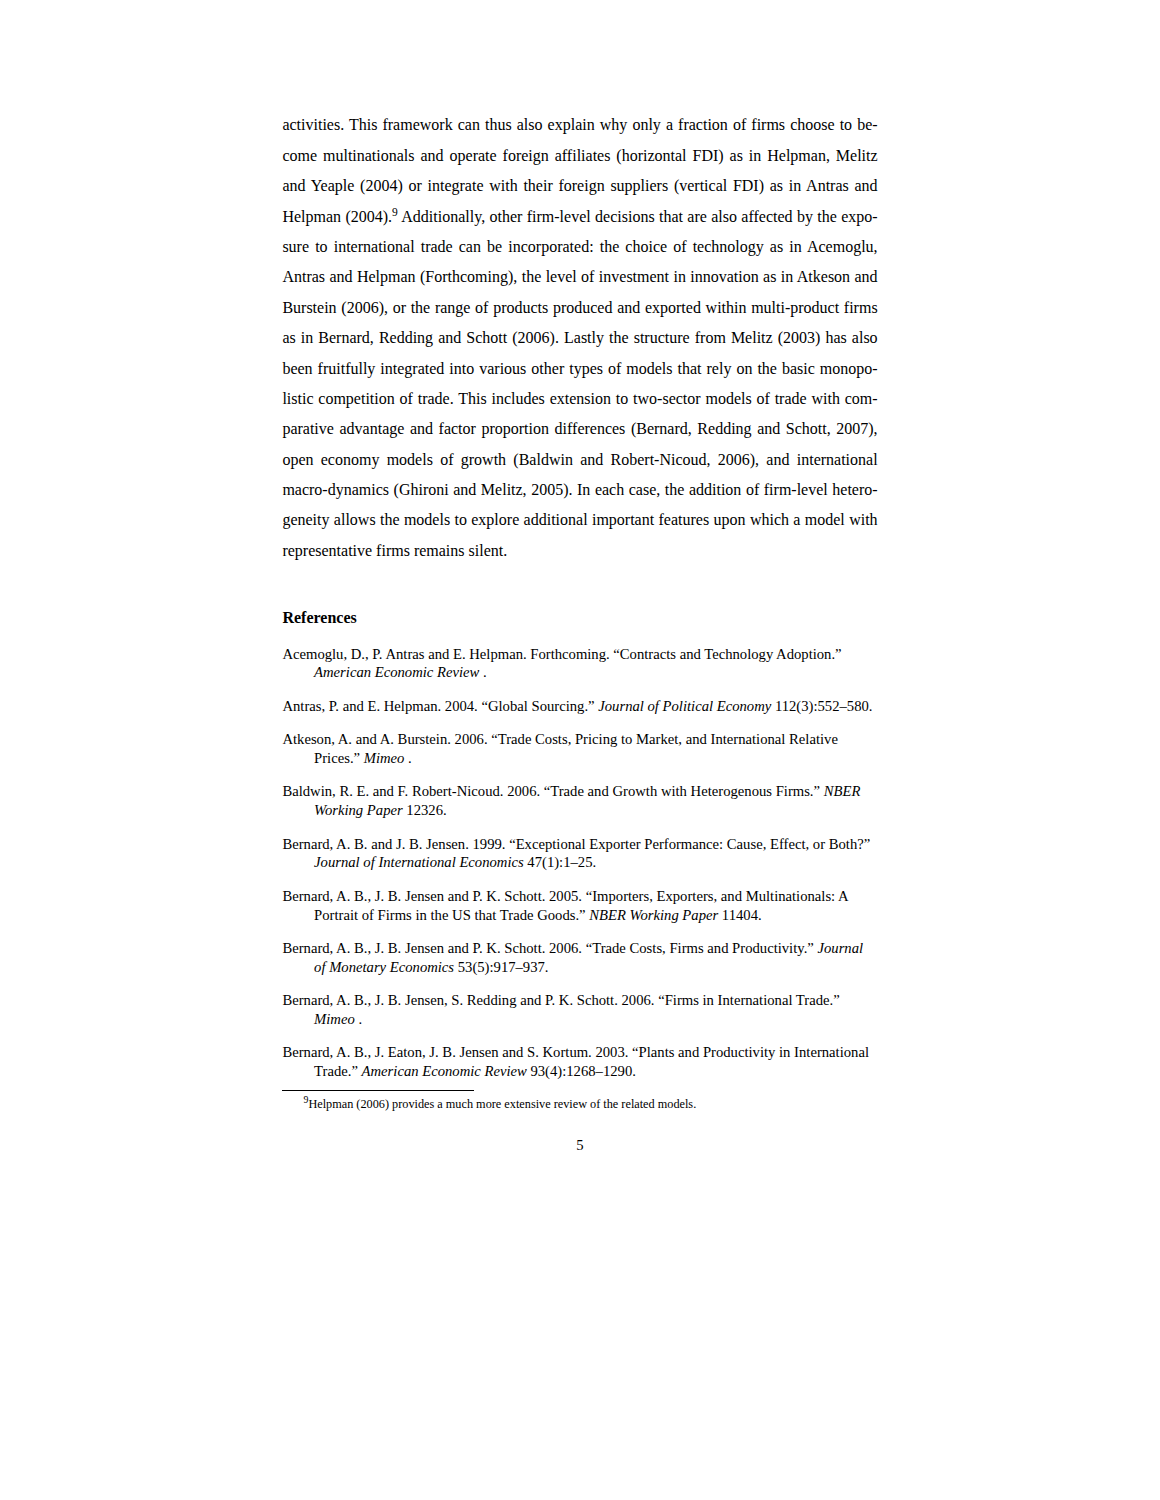activities. This framework can thus also explain why only a fraction of firms choose to become multinationals and operate foreign affiliates (horizontal FDI) as in Helpman, Melitz and Yeaple (2004) or integrate with their foreign suppliers (vertical FDI) as in Antras and Helpman (2004).9 Additionally, other firm-level decisions that are also affected by the exposure to international trade can be incorporated: the choice of technology as in Acemoglu, Antras and Helpman (Forthcoming), the level of investment in innovation as in Atkeson and Burstein (2006), or the range of products produced and exported within multi-product firms as in Bernard, Redding and Schott (2006). Lastly the structure from Melitz (2003) has also been fruitfully integrated into various other types of models that rely on the basic monopolistic competition of trade. This includes extension to two-sector models of trade with comparative advantage and factor proportion differences (Bernard, Redding and Schott, 2007), open economy models of growth (Baldwin and Robert-Nicoud, 2006), and international macro-dynamics (Ghironi and Melitz, 2005). In each case, the addition of firm-level heterogeneity allows the models to explore additional important features upon which a model with representative firms remains silent.
References
Acemoglu, D., P. Antras and E. Helpman. Forthcoming. “Contracts and Technology Adoption.” American Economic Review .
Antras, P. and E. Helpman. 2004. “Global Sourcing.” Journal of Political Economy 112(3):552–580.
Atkeson, A. and A. Burstein. 2006. “Trade Costs, Pricing to Market, and International Relative Prices.” Mimeo .
Baldwin, R. E. and F. Robert-Nicoud. 2006. “Trade and Growth with Heterogenous Firms.” NBER Working Paper 12326.
Bernard, A. B. and J. B. Jensen. 1999. “Exceptional Exporter Performance: Cause, Effect, or Both?” Journal of International Economics 47(1):1–25.
Bernard, A. B., J. B. Jensen and P. K. Schott. 2005. “Importers, Exporters, and Multinationals: A Portrait of Firms in the US that Trade Goods.” NBER Working Paper 11404.
Bernard, A. B., J. B. Jensen and P. K. Schott. 2006. “Trade Costs, Firms and Productivity.” Journal of Monetary Economics 53(5):917–937.
Bernard, A. B., J. B. Jensen, S. Redding and P. K. Schott. 2006. “Firms in International Trade.” Mimeo .
Bernard, A. B., J. Eaton, J. B. Jensen and S. Kortum. 2003. “Plants and Productivity in International Trade.” American Economic Review 93(4):1268–1290.
9Helpman (2006) provides a much more extensive review of the related models.
5